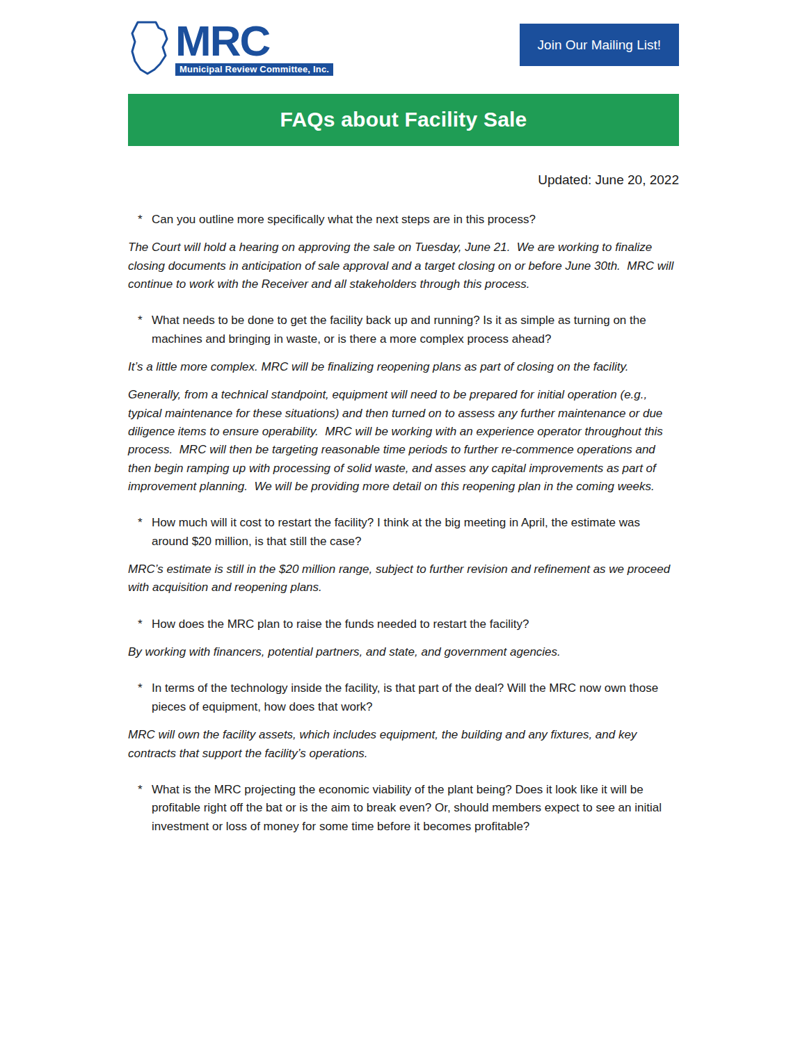MRC Municipal Review Committee, Inc.
Join Our Mailing List!
FAQs about Facility Sale
Updated: June 20, 2022
Can you outline more specifically what the next steps are in this process?
The Court will hold a hearing on approving the sale on Tuesday, June 21. We are working to finalize closing documents in anticipation of sale approval and a target closing on or before June 30th. MRC will continue to work with the Receiver and all stakeholders through this process.
What needs to be done to get the facility back up and running? Is it as simple as turning on the machines and bringing in waste, or is there a more complex process ahead?
It’s a little more complex. MRC will be finalizing reopening plans as part of closing on the facility.
Generally, from a technical standpoint, equipment will need to be prepared for initial operation (e.g., typical maintenance for these situations) and then turned on to assess any further maintenance or due diligence items to ensure operability. MRC will be working with an experience operator throughout this process. MRC will then be targeting reasonable time periods to further re-commence operations and then begin ramping up with processing of solid waste, and asses any capital improvements as part of improvement planning. We will be providing more detail on this reopening plan in the coming weeks.
How much will it cost to restart the facility? I think at the big meeting in April, the estimate was around $20 million, is that still the case?
MRC’s estimate is still in the $20 million range, subject to further revision and refinement as we proceed with acquisition and reopening plans.
How does the MRC plan to raise the funds needed to restart the facility?
By working with financers, potential partners, and state, and government agencies.
In terms of the technology inside the facility, is that part of the deal? Will the MRC now own those pieces of equipment, how does that work?
MRC will own the facility assets, which includes equipment, the building and any fixtures, and key contracts that support the facility’s operations.
What is the MRC projecting the economic viability of the plant being? Does it look like it will be profitable right off the bat or is the aim to break even? Or, should members expect to see an initial investment or loss of money for some time before it becomes profitable?